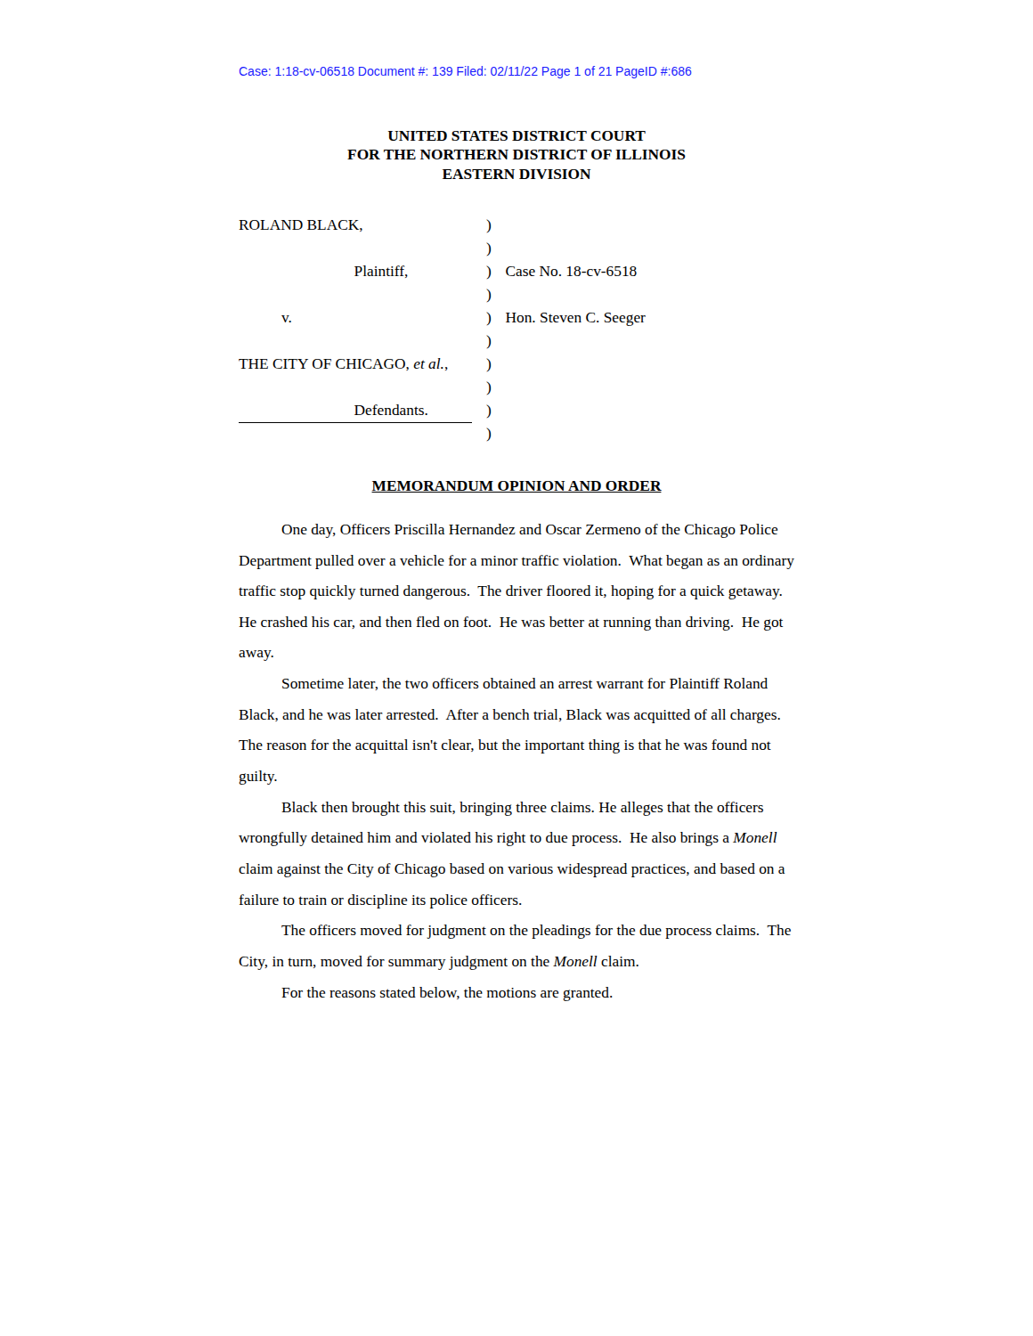Case: 1:18-cv-06518 Document #: 139 Filed: 02/11/22 Page 1 of 21 PageID #:686
UNITED STATES DISTRICT COURT
FOR THE NORTHERN DISTRICT OF ILLINOIS
EASTERN DIVISION
| ROLAND BLACK, | ) | |
| | ) | |
| Plaintiff, | ) | Case No. 18-cv-6518 |
| | ) | |
| v. | ) | Hon. Steven C. Seeger |
| | ) | |
| THE CITY OF CHICAGO, et al. , | ) | |
| | ) | |
| Defendants. | ) | |
| | ) | |
MEMORANDUM OPINION AND ORDER
One day, Officers Priscilla Hernandez and Oscar Zermeno of the Chicago Police Department pulled over a vehicle for a minor traffic violation. What began as an ordinary traffic stop quickly turned dangerous. The driver floored it, hoping for a quick getaway. He crashed his car, and then fled on foot. He was better at running than driving. He got away.
Sometime later, the two officers obtained an arrest warrant for Plaintiff Roland Black, and he was later arrested. After a bench trial, Black was acquitted of all charges. The reason for the acquittal isn't clear, but the important thing is that he was found not guilty.
Black then brought this suit, bringing three claims. He alleges that the officers wrongfully detained him and violated his right to due process. He also brings a Monell claim against the City of Chicago based on various widespread practices, and based on a failure to train or discipline its police officers.
The officers moved for judgment on the pleadings for the due process claims. The City, in turn, moved for summary judgment on the Monell claim.
For the reasons stated below, the motions are granted.